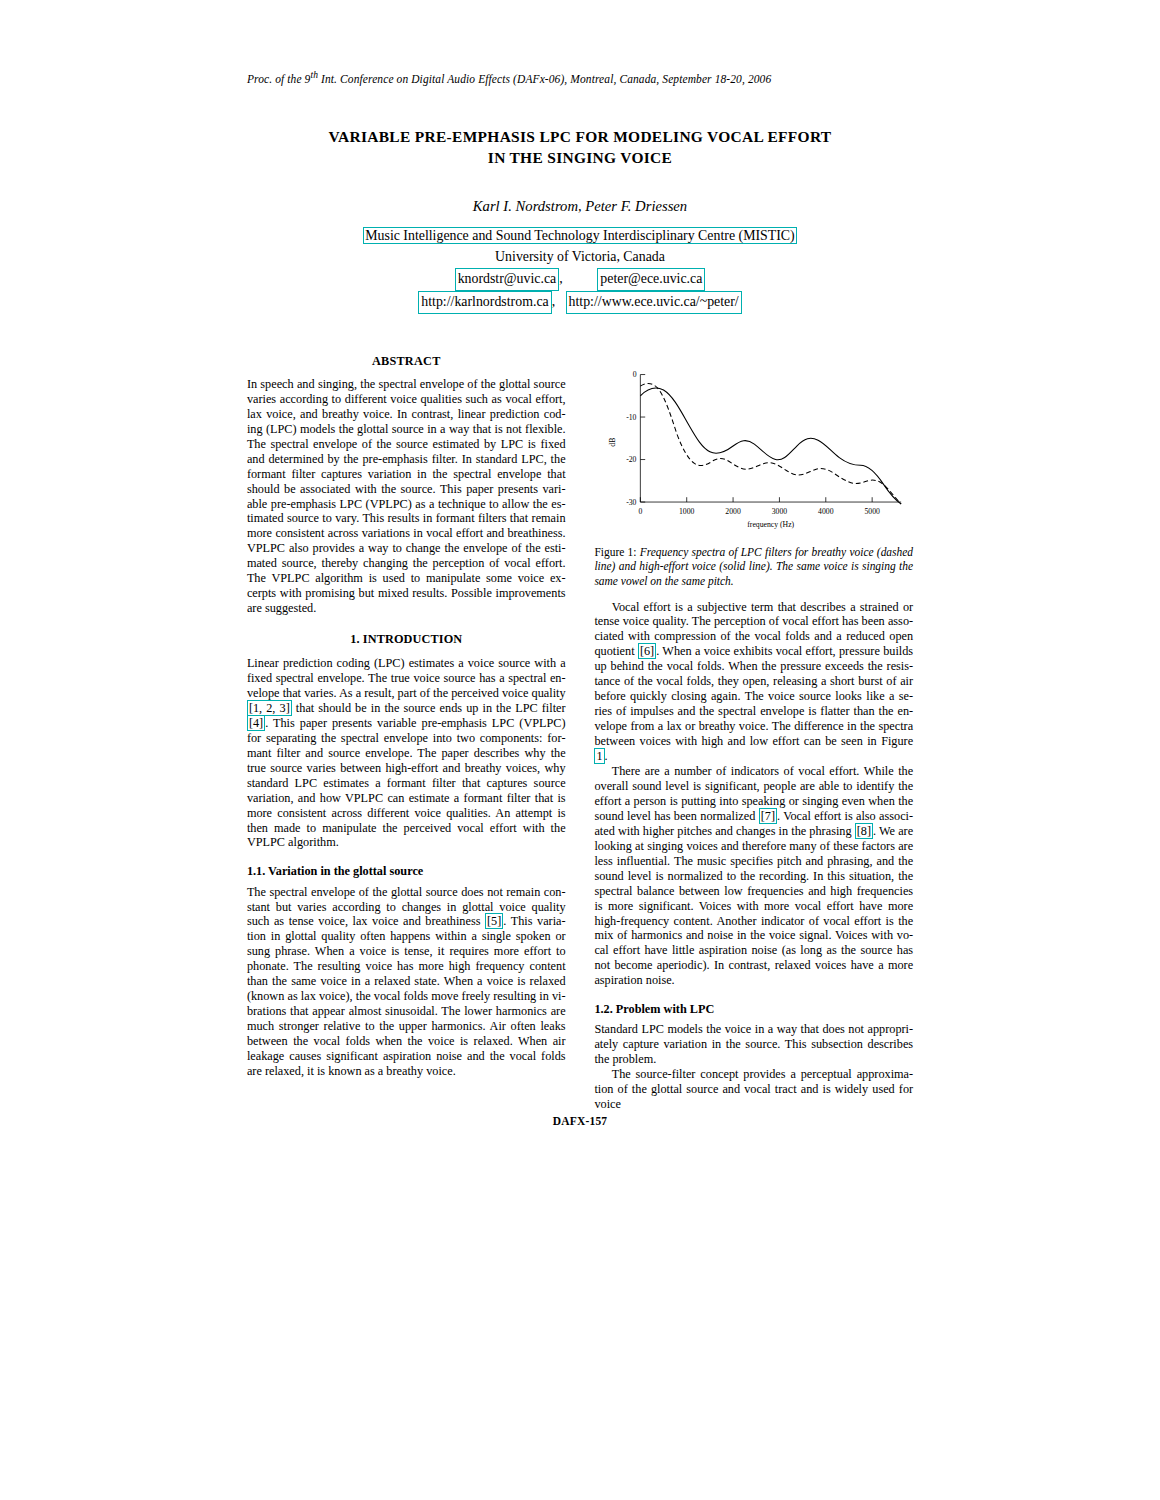Proc. of the 9th Int. Conference on Digital Audio Effects (DAFx-06), Montreal, Canada, September 18-20, 2006
Variable Pre-emphasis LPC for Modeling Vocal Effort
in the Singing Voice
Karl I. Nordstrom, Peter F. Driessen
Music Intelligence and Sound Technology Interdisciplinary Centre (MISTIC)
University of Victoria, Canada
knordstr@uvic.ca, peter@ece.uvic.ca
http://karlnordstrom.ca, http://www.ece.uvic.ca/~peter/
ABSTRACT
In speech and singing, the spectral envelope of the glottal source varies according to different voice qualities such as vocal effort, lax voice, and breathy voice. In contrast, linear prediction coding (LPC) models the glottal source in a way that is not flexible. The spectral envelope of the source estimated by LPC is fixed and determined by the pre-emphasis filter. In standard LPC, the formant filter captures variation in the spectral envelope that should be associated with the source. This paper presents variable pre-emphasis LPC (VPLPC) as a technique to allow the estimated source to vary. This results in formant filters that remain more consistent across variations in vocal effort and breathiness. VPLPC also provides a way to change the envelope of the estimated source, thereby changing the perception of vocal effort. The VPLPC algorithm is used to manipulate some voice excerpts with promising but mixed results. Possible improvements are suggested.
1. Introduction
Linear prediction coding (LPC) estimates a voice source with a fixed spectral envelope. The true voice source has a spectral envelope that varies. As a result, part of the perceived voice quality [1, 2, 3] that should be in the source ends up in the LPC filter [4]. This paper presents variable pre-emphasis LPC (VPLPC) for separating the spectral envelope into two components: formant filter and source envelope. The paper describes why the true source varies between high-effort and breathy voices, why standard LPC estimates a formant filter that captures source variation, and how VPLPC can estimate a formant filter that is more consistent across different voice qualities. An attempt is then made to manipulate the perceived vocal effort with the VPLPC algorithm.
1.1. Variation in the glottal source
The spectral envelope of the glottal source does not remain constant but varies according to changes in glottal voice quality such as tense voice, lax voice and breathiness [5]. This variation in glottal quality often happens within a single spoken or sung phrase. When a voice is tense, it requires more effort to phonate. The resulting voice has more high frequency content than the same voice in a relaxed state. When a voice is relaxed (known as lax voice), the vocal folds move freely resulting in vibrations that appear almost sinusoidal. The lower harmonics are much stronger relative to the upper harmonics. Air often leaks between the vocal folds when the voice is relaxed. When air leakage causes significant aspiration noise and the vocal folds are relaxed, it is known as a breathy voice.
0 -10 -20 -30 0 1000 2000 3000 4000 5000 frequency (Hz) dB
Figure 1: Frequency spectra of LPC filters for breathy voice (dashed line) and high-effort voice (solid line). The same voice is singing the same vowel on the same pitch.
Vocal effort is a subjective term that describes a strained or tense voice quality. The perception of vocal effort has been associated with compression of the vocal folds and a reduced open quotient [6]. When a voice exhibits vocal effort, pressure builds up behind the vocal folds. When the pressure exceeds the resistance of the vocal folds, they open, releasing a short burst of air before quickly closing again. The voice source looks like a series of impulses and the spectral envelope is flatter than the envelope from a lax or breathy voice. The difference in the spectra between voices with high and low effort can be seen in Figure 1.
There are a number of indicators of vocal effort. While the overall sound level is significant, people are able to identify the effort a person is putting into speaking or singing even when the sound level has been normalized [7]. Vocal effort is also associated with higher pitches and changes in the phrasing [8]. We are looking at singing voices and therefore many of these factors are less influential. The music specifies pitch and phrasing, and the sound level is normalized to the recording. In this situation, the spectral balance between low frequencies and high frequencies is more significant. Voices with more vocal effort have more high-frequency content. Another indicator of vocal effort is the mix of harmonics and noise in the voice signal. Voices with vocal effort have little aspiration noise (as long as the source has not become aperiodic). In contrast, relaxed voices have a more aspiration noise.
1.2. Problem with LPC
Standard LPC models the voice in a way that does not appropriately capture variation in the source. This subsection describes the problem.
The source-filter concept provides a perceptual approximation of the glottal source and vocal tract and is widely used for voice
DAFX-157